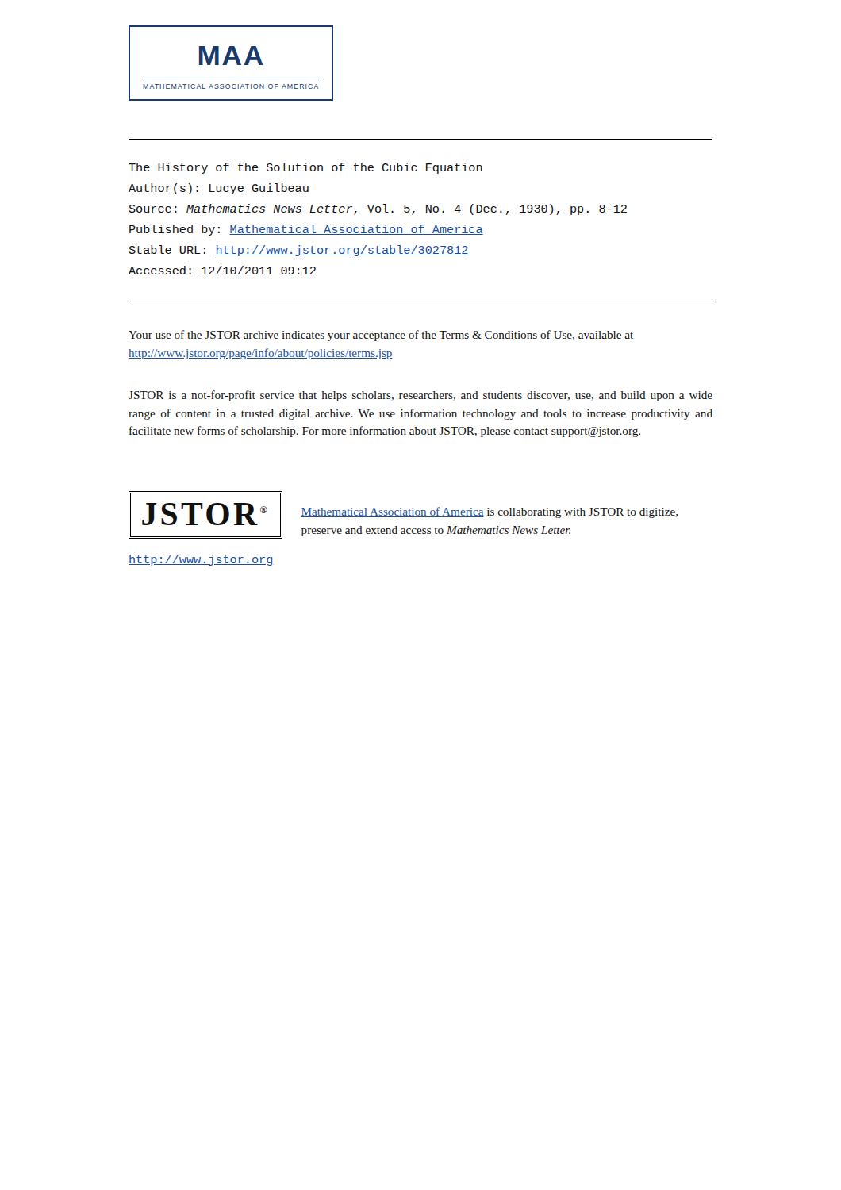MAA MATHEMATICAL ASSOCIATION OF AMERICA
The History of the Solution of the Cubic Equation
Author(s): Lucye Guilbeau
Source: Mathematics News Letter, Vol. 5, No. 4 (Dec., 1930), pp. 8-12
Published by: Mathematical Association of America
Stable URL: http://www.jstor.org/stable/3027812
Accessed: 12/10/2011 09:12
Your use of the JSTOR archive indicates your acceptance of the Terms & Conditions of Use, available at
http://www.jstor.org/page/info/about/policies/terms.jsp
JSTOR is a not-for-profit service that helps scholars, researchers, and students discover, use, and build upon a wide range of content in a trusted digital archive. We use information technology and tools to increase productivity and facilitate new forms of scholarship. For more information about JSTOR, please contact support@jstor.org.
JSTOR®
Mathematical Association of America is collaborating with JSTOR to digitize, preserve and extend access to Mathematics News Letter.
http://www.jstor.org